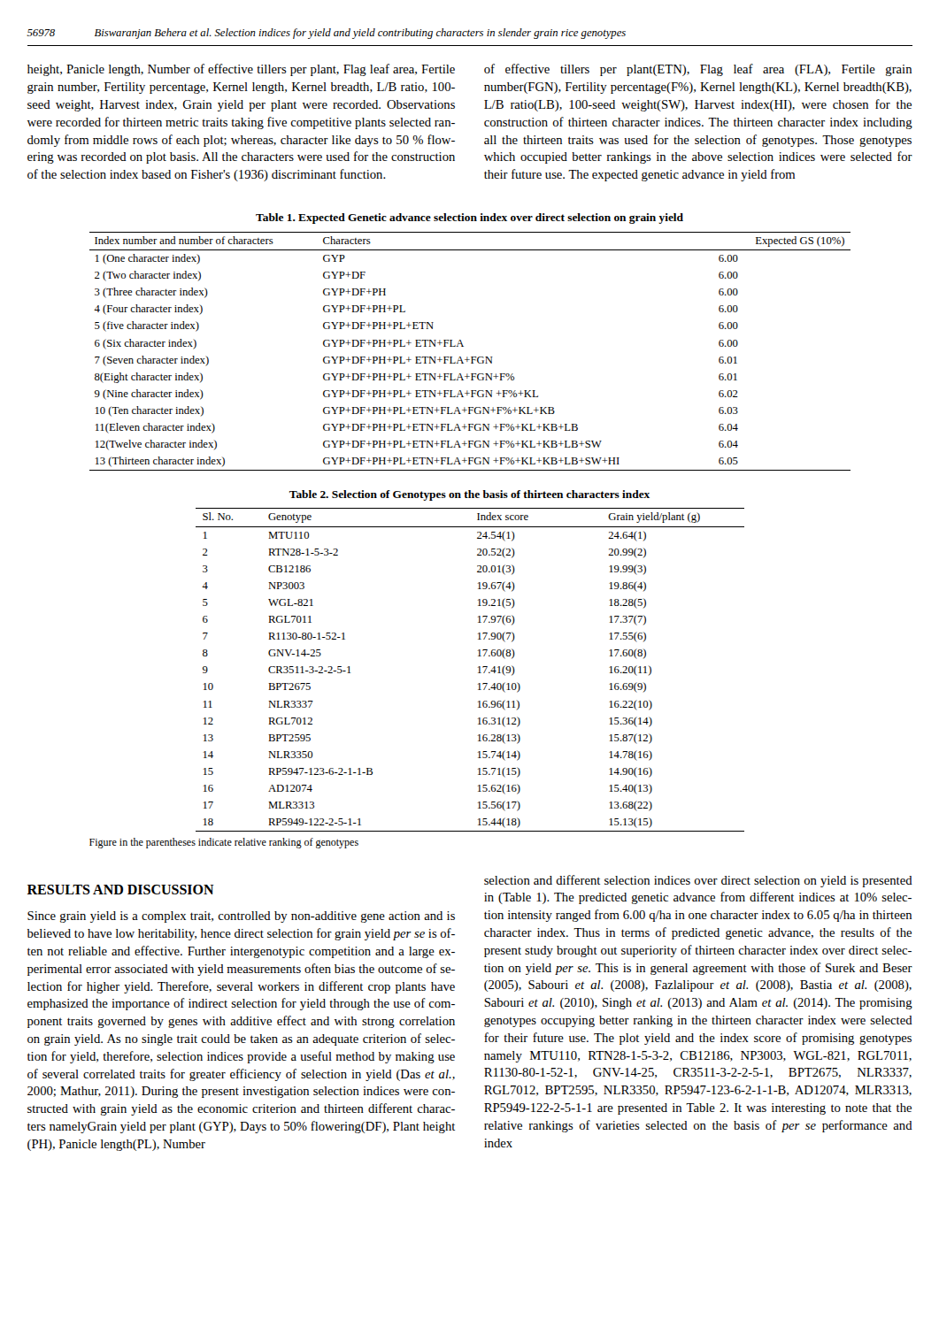56978 Biswaranjan Behera et al. Selection indices for yield and yield contributing characters in slender grain rice genotypes
height, Panicle length, Number of effective tillers per plant, Flag leaf area, Fertile grain number, Fertility percentage, Kernel length, Kernel breadth, L/B ratio, 100-seed weight, Harvest index, Grain yield per plant were recorded. Observations were recorded for thirteen metric traits taking five competitive plants selected randomly from middle rows of each plot; whereas, character like days to 50 % flowering was recorded on plot basis. All the characters were used for the construction of the selection index based on Fisher's (1936) discriminant function.
of effective tillers per plant(ETN), Flag leaf area (FLA), Fertile grain number(FGN), Fertility percentage(F%), Kernel length(KL), Kernel breadth(KB), L/B ratio(LB), 100-seed weight(SW), Harvest index(HI), were chosen for the construction of thirteen character indices. The thirteen character index including all the thirteen traits was used for the selection of genotypes. Those genotypes which occupied better rankings in the above selection indices were selected for their future use. The expected genetic advance in yield from
Table 1. Expected Genetic advance selection index over direct selection on grain yield
| Index number and number of characters | Characters | Expected GS (10%) |
| --- | --- | --- |
| 1 (One character index) | GYP | 6.00 |
| 2 (Two character index) | GYP+DF | 6.00 |
| 3 (Three character index) | GYP+DF+PH | 6.00 |
| 4 (Four character index) | GYP+DF+PH+PL | 6.00 |
| 5 (five character index) | GYP+DF+PH+PL+ETN | 6.00 |
| 6 (Six character index) | GYP+DF+PH+PL+ ETN+FLA | 6.00 |
| 7 (Seven character index) | GYP+DF+PH+PL+ ETN+FLA+FGN | 6.01 |
| 8(Eight character index) | GYP+DF+PH+PL+ ETN+FLA+FGN+F% | 6.01 |
| 9 (Nine character index) | GYP+DF+PH+PL+ ETN+FLA+FGN +F%+KL | 6.02 |
| 10 (Ten character index) | GYP+DF+PH+PL+ETN+FLA+FGN+F%+KL+KB | 6.03 |
| 11(Eleven character index) | GYP+DF+PH+PL+ETN+FLA+FGN +F%+KL+KB+LB | 6.04 |
| 12(Twelve character index) | GYP+DF+PH+PL+ETN+FLA+FGN +F%+KL+KB+LB+SW | 6.04 |
| 13 (Thirteen character index) | GYP+DF+PH+PL+ETN+FLA+FGN +F%+KL+KB+LB+SW+HI | 6.05 |
Table 2. Selection of Genotypes on the basis of thirteen characters index
| Sl. No. | Genotype | Index score | Grain yield/plant (g) |
| --- | --- | --- | --- |
| 1 | MTU110 | 24.54(1) | 24.64(1) |
| 2 | RTN28-1-5-3-2 | 20.52(2) | 20.99(2) |
| 3 | CB12186 | 20.01(3) | 19.99(3) |
| 4 | NP3003 | 19.67(4) | 19.86(4) |
| 5 | WGL-821 | 19.21(5) | 18.28(5) |
| 6 | RGL7011 | 17.97(6) | 17.37(7) |
| 7 | R1130-80-1-52-1 | 17.90(7) | 17.55(6) |
| 8 | GNV-14-25 | 17.60(8) | 17.60(8) |
| 9 | CR3511-3-2-2-5-1 | 17.41(9) | 16.20(11) |
| 10 | BPT2675 | 17.40(10) | 16.69(9) |
| 11 | NLR3337 | 16.96(11) | 16.22(10) |
| 12 | RGL7012 | 16.31(12) | 15.36(14) |
| 13 | BPT2595 | 16.28(13) | 15.87(12) |
| 14 | NLR3350 | 15.74(14) | 14.78(16) |
| 15 | RP5947-123-6-2-1-1-B | 15.71(15) | 14.90(16) |
| 16 | AD12074 | 15.62(16) | 15.40(13) |
| 17 | MLR3313 | 15.56(17) | 13.68(22) |
| 18 | RP5949-122-2-5-1-1 | 15.44(18) | 15.13(15) |
Figure in the parentheses indicate relative ranking of genotypes
RESULTS AND DISCUSSION
Since grain yield is a complex trait, controlled by non-additive gene action and is believed to have low heritability, hence direct selection for grain yield per se is often not reliable and effective. Further intergenotypic competition and a large experimental error associated with yield measurements often bias the outcome of selection for higher yield. Therefore, several workers in different crop plants have emphasized the importance of indirect selection for yield through the use of component traits governed by genes with additive effect and with strong correlation on grain yield. As no single trait could be taken as an adequate criterion of selection for yield, therefore, selection indices provide a useful method by making use of several correlated traits for greater efficiency of selection in yield (Das et al., 2000; Mathur, 2011). During the present investigation selection indices were constructed with grain yield as the economic criterion and thirteen different characters namelyGrain yield per plant (GYP), Days to 50% flowering(DF), Plant height (PH), Panicle length(PL), Number
selection and different selection indices over direct selection on yield is presented in (Table 1). The predicted genetic advance from different indices at 10% selection intensity ranged from 6.00 q/ha in one character index to 6.05 q/ha in thirteen character index. Thus in terms of predicted genetic advance, the results of the present study brought out superiority of thirteen character index over direct selection on yield per se. This is in general agreement with those of Surek and Beser (2005), Sabouri et al. (2008), Fazlalipour et al. (2008), Bastia et al. (2008), Sabouri et al. (2010), Singh et al. (2013) and Alam et al. (2014). The promising genotypes occupying better ranking in the thirteen character index were selected for their future use. The plot yield and the index score of promising genotypes namely MTU110, RTN28-1-5-3-2, CB12186, NP3003, WGL-821, RGL7011, R1130-80-1-52-1, GNV-14-25, CR3511-3-2-2-5-1, BPT2675, NLR3337, RGL7012, BPT2595, NLR3350, RP5947-123-6-2-1-1-B, AD12074, MLR3313, RP5949-122-2-5-1-1 are presented in Table 2. It was interesting to note that the relative rankings of varieties selected on the basis of per se performance and index